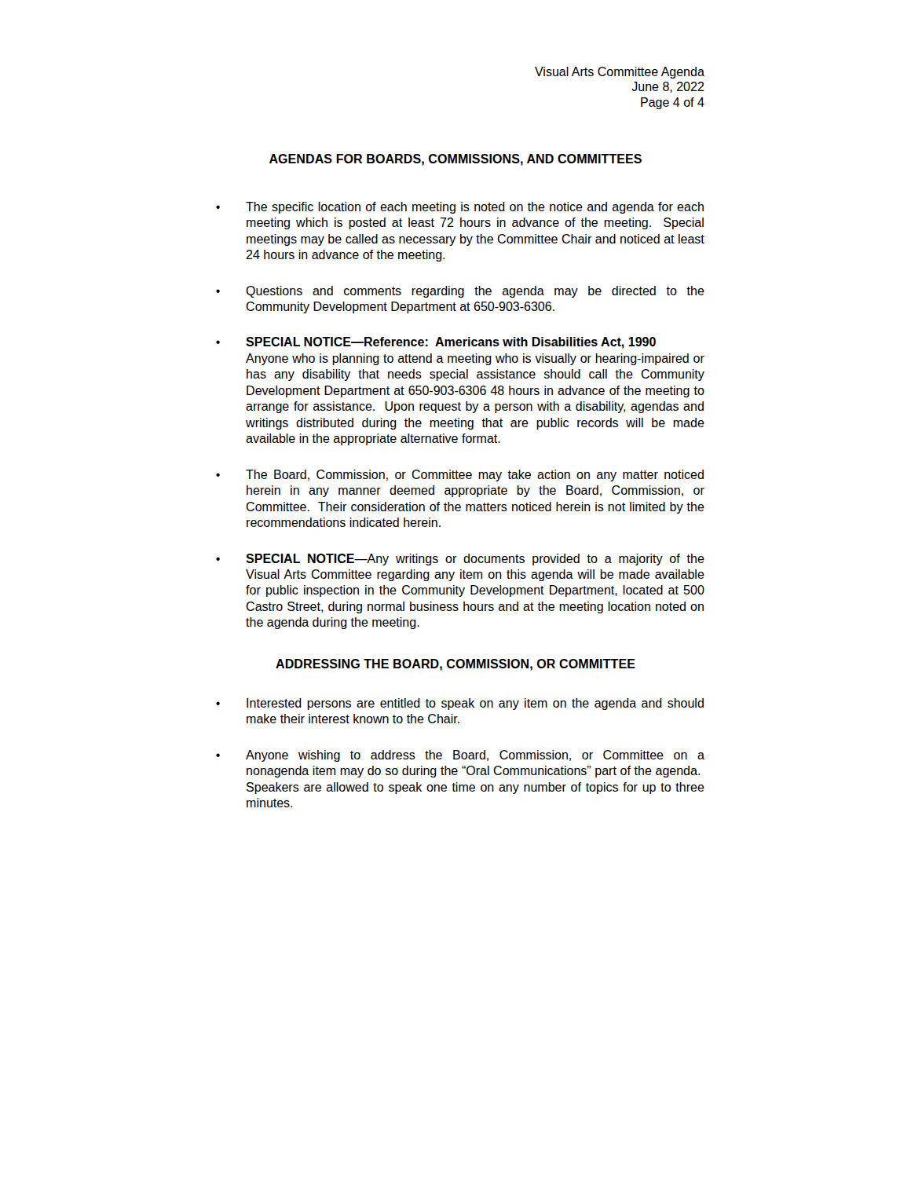Visual Arts Committee Agenda
June 8, 2022
Page 4 of 4
AGENDAS FOR BOARDS, COMMISSIONS, AND COMMITTEES
The specific location of each meeting is noted on the notice and agenda for each meeting which is posted at least 72 hours in advance of the meeting. Special meetings may be called as necessary by the Committee Chair and noticed at least 24 hours in advance of the meeting.
Questions and comments regarding the agenda may be directed to the Community Development Department at 650-903-6306.
SPECIAL NOTICE—Reference: Americans with Disabilities Act, 1990
Anyone who is planning to attend a meeting who is visually or hearing-impaired or has any disability that needs special assistance should call the Community Development Department at 650-903-6306 48 hours in advance of the meeting to arrange for assistance. Upon request by a person with a disability, agendas and writings distributed during the meeting that are public records will be made available in the appropriate alternative format.
The Board, Commission, or Committee may take action on any matter noticed herein in any manner deemed appropriate by the Board, Commission, or Committee. Their consideration of the matters noticed herein is not limited by the recommendations indicated herein.
SPECIAL NOTICE—Any writings or documents provided to a majority of the Visual Arts Committee regarding any item on this agenda will be made available for public inspection in the Community Development Department, located at 500 Castro Street, during normal business hours and at the meeting location noted on the agenda during the meeting.
ADDRESSING THE BOARD, COMMISSION, OR COMMITTEE
Interested persons are entitled to speak on any item on the agenda and should make their interest known to the Chair.
Anyone wishing to address the Board, Commission, or Committee on a nonagenda item may do so during the “Oral Communications” part of the agenda. Speakers are allowed to speak one time on any number of topics for up to three minutes.